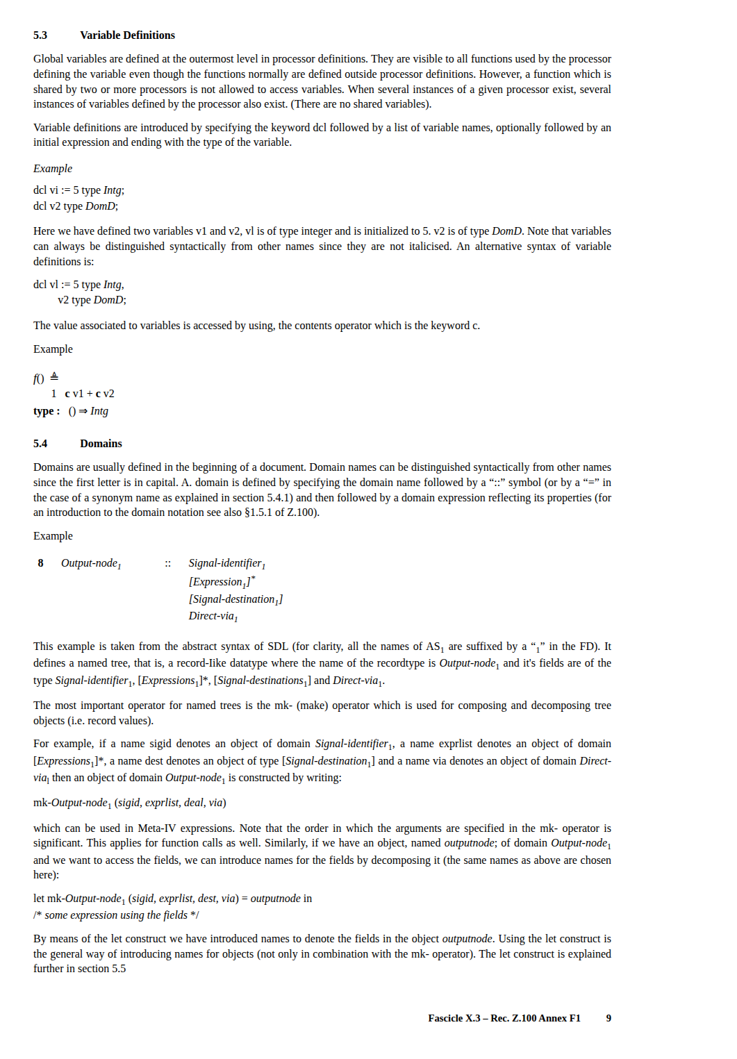5.3 Variable Definitions
Global variables are defined at the outermost level in processor definitions. They are visible to all functions used by the processor defining the variable even though the functions normally are defined outside processor definitions. However, a function which is shared by two or more processors is not allowed to access variables. When several instances of a given processor exist, several instances of variables defined by the processor also exist. (There are no shared variables).
Variable definitions are introduced by specifying the keyword dcl followed by a list of variable names, optionally followed by an initial expression and ending with the type of the variable.
Example
dcl vi := 5 type Intg;
dcl v2 type DomD;
Here we have defined two variables v1 and v2, vl is of type integer and is initialized to 5. v2 is of type DomD. Note that variables can always be distinguished syntactically from other names since they are not italicised. An alternative syntax of variable definitions is:
dcl vl := 5 type Intg,
v2 type DomD;
The value associated to variables is accessed by using, the contents operator which is the keyword c.
Example
f() ≜
1 c v1 + c v2
type : () ⇒ Intg
5.4 Domains
Domains are usually defined in the beginning of a document. Domain names can be distinguished syntactically from other names since the first letter is in capital. A. domain is defined by specifying the domain name followed by a “::” symbol (or by a “=” in the case of a synonym name as explained in section 5.4.1) and then followed by a domain expression reflecting its properties (for an introduction to the domain notation see also §1.5.1 of Z.100).
Example
| 8 | Output-node 1 | :: | Signal-identifier 1 [ Expression 1 ] * [ Signal-destination 1 ] Direct-via 1 |
This example is taken from the abstract syntax of SDL (for clarity, all the names of AS1 are suffixed by a “1” in the FD). It defines a named tree, that is, a record-Iike datatype where the name of the recordtype is Output-node1 and it's fields are of the type Signal-identifier1, [Expressions1]*, [Signal-destinations1] and Direct-via1.
The most important operator for named trees is the mk- (make) operator which is used for composing and decomposing tree objects (i.e. record values).
For example, if a name sigid denotes an object of domain Signal-identifier1, a name exprlist denotes an object of domain [Expressions1]*, a name dest denotes an object of type [Signal-destination1] and a name via denotes an object of domain Direct-vial then an object of domain Output-node1 is constructed by writing:
mk-Output-node1 (sigid, exprlist, deal, via)
which can be used in Meta-IV expressions. Note that the order in which the arguments are specified in the mk- operator is significant. This applies for function calls as well. Similarly, if we have an object, named outputnode; of domain Output-node1 and we want to access the fields, we can introduce names for the fields by decomposing it (the same names as above are chosen here):
let mk-Output-node1 (sigid, exprlist, dest, via) = outputnode in
/* some expression using the fields */
By means of the let construct we have introduced names to denote the fields in the object outputnode. Using the let construct is the general way of introducing names for objects (not only in combination with the mk- operator). The let construct is explained further in section 5.5
Fascicle X.3 – Rec. Z.100 Annex F19